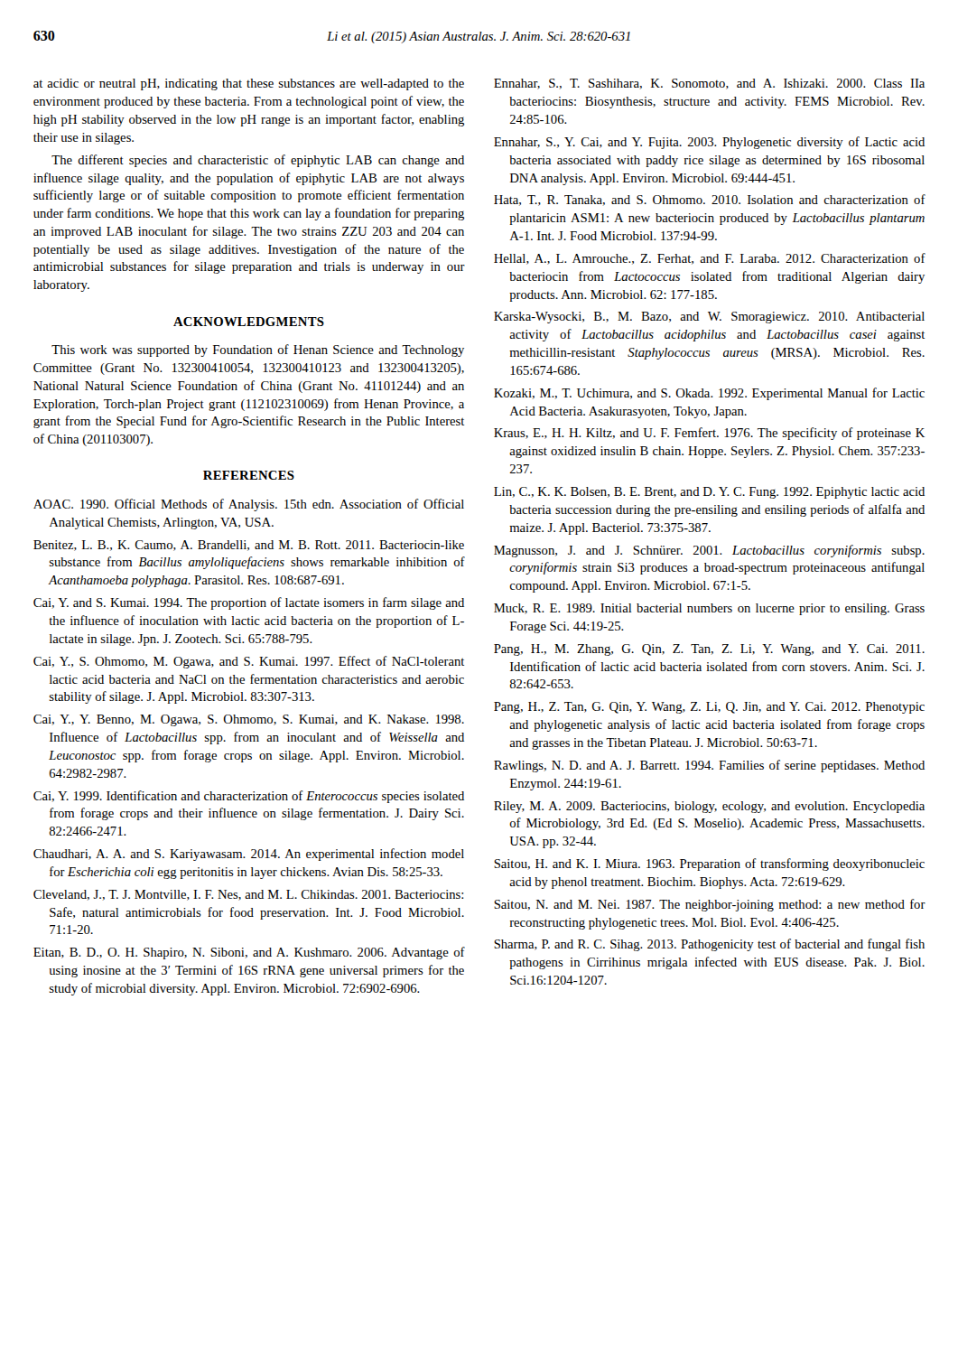630 Li et al. (2015) Asian Australas. J. Anim. Sci. 28:620-631
at acidic or neutral pH, indicating that these substances are well-adapted to the environment produced by these bacteria. From a technological point of view, the high pH stability observed in the low pH range is an important factor, enabling their use in silages.
The different species and characteristic of epiphytic LAB can change and influence silage quality, and the population of epiphytic LAB are not always sufficiently large or of suitable composition to promote efficient fermentation under farm conditions. We hope that this work can lay a foundation for preparing an improved LAB inoculant for silage. The two strains ZZU 203 and 204 can potentially be used as silage additives. Investigation of the nature of the antimicrobial substances for silage preparation and trials is underway in our laboratory.
Acknowledgments
This work was supported by Foundation of Henan Science and Technology Committee (Grant No. 132300410054, 132300410123 and 132300413205), National Natural Science Foundation of China (Grant No. 41101244) and an Exploration, Torch-plan Project grant (112102310069) from Henan Province, a grant from the Special Fund for Agro-Scientific Research in the Public Interest of China (201103007).
References
AOAC. 1990. Official Methods of Analysis. 15th edn. Association of Official Analytical Chemists, Arlington, VA, USA.
Benitez, L. B., K. Caumo, A. Brandelli, and M. B. Rott. 2011. Bacteriocin-like substance from Bacillus amyloliquefaciens shows remarkable inhibition of Acanthamoeba polyphaga. Parasitol. Res. 108:687-691.
Cai, Y. and S. Kumai. 1994. The proportion of lactate isomers in farm silage and the influence of inoculation with lactic acid bacteria on the proportion of L-lactate in silage. Jpn. J. Zootech. Sci. 65:788-795.
Cai, Y., S. Ohmomo, M. Ogawa, and S. Kumai. 1997. Effect of NaCl-tolerant lactic acid bacteria and NaCl on the fermentation characteristics and aerobic stability of silage. J. Appl. Microbiol. 83:307-313.
Cai, Y., Y. Benno, M. Ogawa, S. Ohmomo, S. Kumai, and K. Nakase. 1998. Influence of Lactobacillus spp. from an inoculant and of Weissella and Leuconostoc spp. from forage crops on silage. Appl. Environ. Microbiol. 64:2982-2987.
Cai, Y. 1999. Identification and characterization of Enterococcus species isolated from forage crops and their influence on silage fermentation. J. Dairy Sci. 82:2466-2471.
Chaudhari, A. A. and S. Kariyawasam. 2014. An experimental infection model for Escherichia coli egg peritonitis in layer chickens. Avian Dis. 58:25-33.
Cleveland, J., T. J. Montville, I. F. Nes, and M. L. Chikindas. 2001. Bacteriocins: Safe, natural antimicrobials for food preservation. Int. J. Food Microbiol. 71:1-20.
Eitan, B. D., O. H. Shapiro, N. Siboni, and A. Kushmaro. 2006. Advantage of using inosine at the 3′ Termini of 16S rRNA gene universal primers for the study of microbial diversity. Appl. Environ. Microbiol. 72:6902-6906.
Ennahar, S., T. Sashihara, K. Sonomoto, and A. Ishizaki. 2000. Class IIa bacteriocins: Biosynthesis, structure and activity. FEMS Microbiol. Rev. 24:85-106.
Ennahar, S., Y. Cai, and Y. Fujita. 2003. Phylogenetic diversity of Lactic acid bacteria associated with paddy rice silage as determined by 16S ribosomal DNA analysis. Appl. Environ. Microbiol. 69:444-451.
Hata, T., R. Tanaka, and S. Ohmomo. 2010. Isolation and characterization of plantaricin ASM1: A new bacteriocin produced by Lactobacillus plantarum A-1. Int. J. Food Microbiol. 137:94-99.
Hellal, A., L. Amrouche., Z. Ferhat, and F. Laraba. 2012. Characterization of bacteriocin from Lactococcus isolated from traditional Algerian dairy products. Ann. Microbiol. 62: 177-185.
Karska-Wysocki, B., M. Bazo, and W. Smoragiewicz. 2010. Antibacterial activity of Lactobacillus acidophilus and Lactobacillus casei against methicillin-resistant Staphylococcus aureus (MRSA). Microbiol. Res. 165:674-686.
Kozaki, M., T. Uchimura, and S. Okada. 1992. Experimental Manual for Lactic Acid Bacteria. Asakurasyoten, Tokyo, Japan.
Kraus, E., H. H. Kiltz, and U. F. Femfert. 1976. The specificity of proteinase K against oxidized insulin B chain. Hoppe. Seylers. Z. Physiol. Chem. 357:233-237.
Lin, C., K. K. Bolsen, B. E. Brent, and D. Y. C. Fung. 1992. Epiphytic lactic acid bacteria succession during the pre-ensiling and ensiling periods of alfalfa and maize. J. Appl. Bacteriol. 73:375-387.
Magnusson, J. and J. Schnürer. 2001. Lactobacillus coryniformis subsp. coryniformis strain Si3 produces a broad-spectrum proteinaceous antifungal compound. Appl. Environ. Microbiol. 67:1-5.
Muck, R. E. 1989. Initial bacterial numbers on lucerne prior to ensiling. Grass Forage Sci. 44:19-25.
Pang, H., M. Zhang, G. Qin, Z. Tan, Z. Li, Y. Wang, and Y. Cai. 2011. Identification of lactic acid bacteria isolated from corn stovers. Anim. Sci. J. 82:642-653.
Pang, H., Z. Tan, G. Qin, Y. Wang, Z. Li, Q. Jin, and Y. Cai. 2012. Phenotypic and phylogenetic analysis of lactic acid bacteria isolated from forage crops and grasses in the Tibetan Plateau. J. Microbiol. 50:63-71.
Rawlings, N. D. and A. J. Barrett. 1994. Families of serine peptidases. Method Enzymol. 244:19-61.
Riley, M. A. 2009. Bacteriocins, biology, ecology, and evolution. Encyclopedia of Microbiology, 3rd Ed. (Ed S. Moselio). Academic Press, Massachusetts. USA. pp. 32-44.
Saitou, H. and K. I. Miura. 1963. Preparation of transforming deoxyribonucleic acid by phenol treatment. Biochim. Biophys. Acta. 72:619-629.
Saitou, N. and M. Nei. 1987. The neighbor-joining method: a new method for reconstructing phylogenetic trees. Mol. Biol. Evol. 4:406-425.
Sharma, P. and R. C. Sihag. 2013. Pathogenicity test of bacterial and fungal fish pathogens in Cirrihinus mrigala infected with EUS disease. Pak. J. Biol. Sci.16:1204-1207.